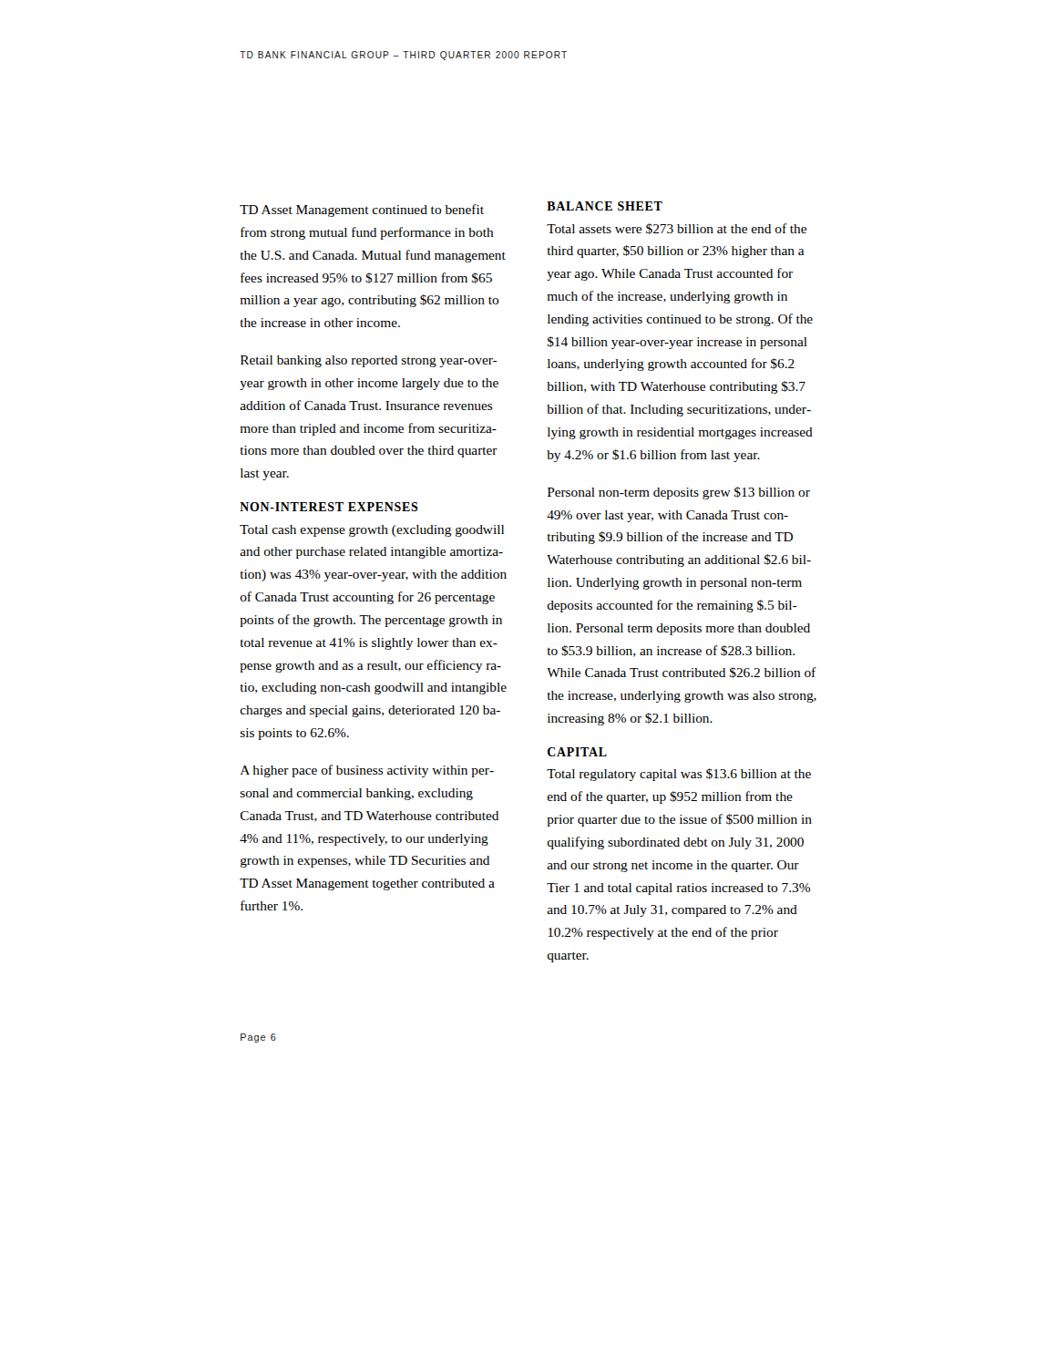TD Bank Financial Group – Third Quarter 2000 Report
TD Asset Management continued to benefit from strong mutual fund performance in both the U.S. and Canada. Mutual fund management fees increased 95% to $127 million from $65 million a year ago, contributing $62 million to the increase in other income.
Retail banking also reported strong year-over-year growth in other income largely due to the addition of Canada Trust. Insurance revenues more than tripled and income from securitizations more than doubled over the third quarter last year.
Non-Interest Expenses
Total cash expense growth (excluding goodwill and other purchase related intangible amortization) was 43% year-over-year, with the addition of Canada Trust accounting for 26 percentage points of the growth. The percentage growth in total revenue at 41% is slightly lower than expense growth and as a result, our efficiency ratio, excluding non-cash goodwill and intangible charges and special gains, deteriorated 120 basis points to 62.6%.
A higher pace of business activity within personal and commercial banking, excluding Canada Trust, and TD Waterhouse contributed 4% and 11%, respectively, to our underlying growth in expenses, while TD Securities and TD Asset Management together contributed a further 1%.
Balance Sheet
Total assets were $273 billion at the end of the third quarter, $50 billion or 23% higher than a year ago. While Canada Trust accounted for much of the increase, underlying growth in lending activities continued to be strong. Of the $14 billion year-over-year increase in personal loans, underlying growth accounted for $6.2 billion, with TD Waterhouse contributing $3.7 billion of that. Including securitizations, underlying growth in residential mortgages increased by 4.2% or $1.6 billion from last year.
Personal non-term deposits grew $13 billion or 49% over last year, with Canada Trust contributing $9.9 billion of the increase and TD Waterhouse contributing an additional $2.6 billion. Underlying growth in personal non-term deposits accounted for the remaining $.5 billion. Personal term deposits more than doubled to $53.9 billion, an increase of $28.3 billion. While Canada Trust contributed $26.2 billion of the increase, underlying growth was also strong, increasing 8% or $2.1 billion.
Capital
Total regulatory capital was $13.6 billion at the end of the quarter, up $952 million from the prior quarter due to the issue of $500 million in qualifying subordinated debt on July 31, 2000 and our strong net income in the quarter. Our Tier 1 and total capital ratios increased to 7.3% and 10.7% at July 31, compared to 7.2% and 10.2% respectively at the end of the prior quarter.
Page 6